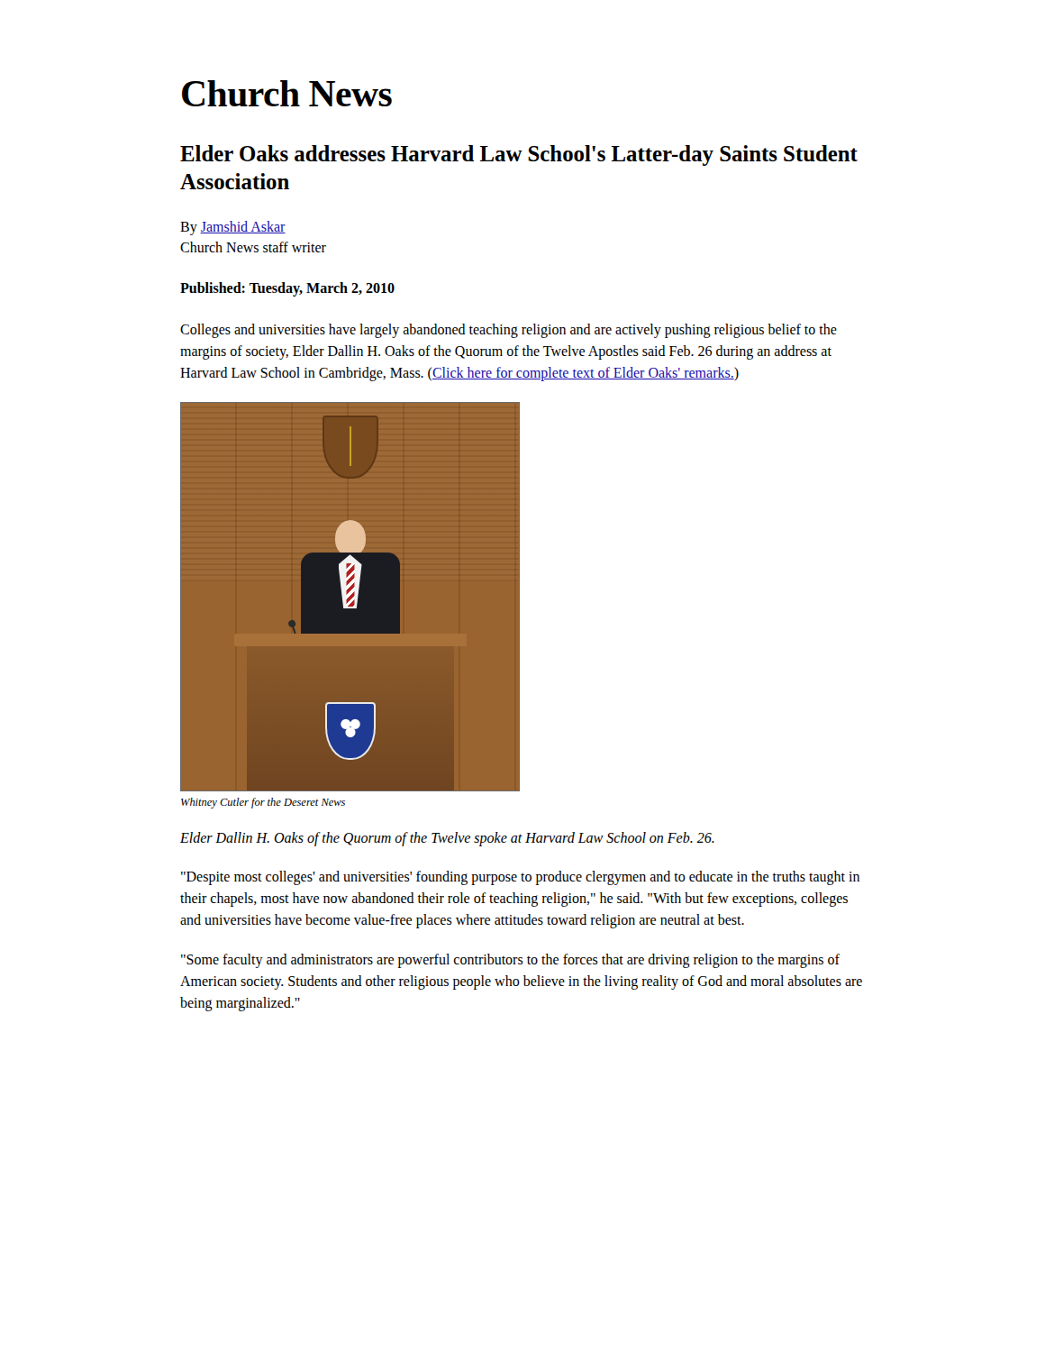Church News
Elder Oaks addresses Harvard Law School's Latter-day Saints Student Association
By Jamshid Askar
Church News staff writer
Published: Tuesday, March 2, 2010
Colleges and universities have largely abandoned teaching religion and are actively pushing religious belief to the margins of society, Elder Dallin H. Oaks of the Quorum of the Twelve Apostles said Feb. 26 during an address at Harvard Law School in Cambridge, Mass. (Click here for complete text of Elder Oaks' remarks.)
Whitney Cutler for the Deseret News
Elder Dallin H. Oaks of the Quorum of the Twelve spoke at Harvard Law School on Feb. 26.
"Despite most colleges' and universities' founding purpose to produce clergymen and to educate in the truths taught in their chapels, most have now abandoned their role of teaching religion," he said. "With but few exceptions, colleges and universities have become value-free places where attitudes toward religion are neutral at best.
"Some faculty and administrators are powerful contributors to the forces that are driving religion to the margins of American society. Students and other religious people who believe in the living reality of God and moral absolutes are being marginalized."